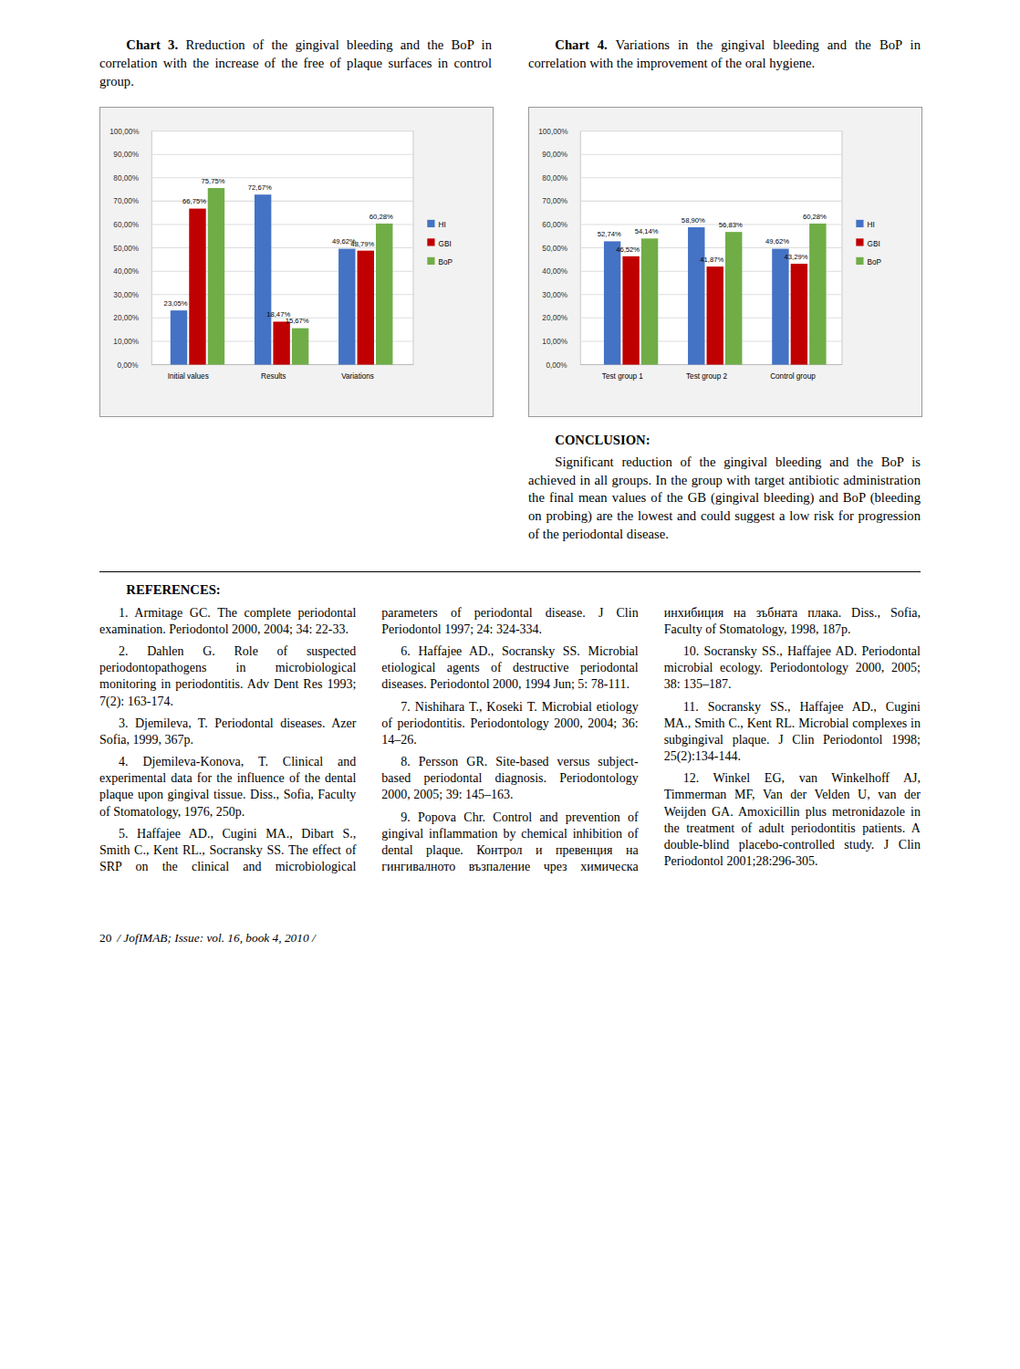Chart 3. Rreduction of the gingival bleeding and the BoP in correlation with the increase of the free of plaque surfaces in control group.
Chart 4. Variations in the gingival bleeding and the BoP in correlation with the improvement of the oral hygiene.
0,00% 10,00% 20,00% 30,00% 40,00% 50,00% 60,00% 70,00% 80,00% 90,00% 100,00% 23,05% 66,75% 75,75% 72,67% 18,47% 15,67% 49,62% 48,79% 60,28% Initial values Results Variations HI GBI BoP
0,00% 10,00% 20,00% 30,00% 40,00% 50,00% 60,00% 70,00% 80,00% 90,00% 100,00% 52,74% 46,52% 54,14% 58,90% 41,87% 56,83% 49,62% 43,29% 60,28% Test group 1 Test group 2 Control group HI GBI BoP
CONCLUSION:
Significant reduction of the gingival bleeding and the BoP is achieved in all groups. In the group with target antibiotic administration the final mean values of the GB (gingival bleeding) and BoP (bleeding on probing) are the lowest and could suggest a low risk for progression of the periodontal disease.
REFERENCES:
1. Armitage GC. The complete periodontal examination. Periodontol 2000, 2004; 34: 22-33.
2. Dahlen G. Role of suspected periodontopathogens in microbiological monitoring in periodontitis. Adv Dent Res 1993; 7(2): 163-174.
3. Djemileva, T. Periodontal diseases. Azer Sofia, 1999, 367p.
4. Djemileva-Konova, T. Clinical and experimental data for the influence of the dental plaque upon gingival tissue. Diss., Sofia, Faculty of Stomatology, 1976, 250p.
5. Haffajee AD., Cugini MA., Dibart S., Smith C., Kent RL., Socransky SS. The effect of SRP on the clinical and microbiological parameters of periodontal disease. J Clin Periodontol 1997; 24: 324-334.
6. Haffajee AD., Socransky SS. Microbial etiological agents of destructive periodontal diseases. Periodontol 2000, 1994 Jun; 5: 78-111.
7. Nishihara T., Koseki T. Microbial etiology of periodontitis. Periodontology 2000, 2004; 36: 14–26.
8. Persson GR. Site-based versus subject-based periodontal diagnosis. Periodontology 2000, 2005; 39: 145–163.
9. Popova Chr. Control and prevention of gingival inflammation by chemical inhibition of dental plaque. Контрол и превенция на гингивалното възпаление чрез химическа инхибиция на зъбната плака. Diss., Sofia, Faculty of Stomatology, 1998, 187p.
10. Socransky SS., Haffajee AD. Periodontal microbial ecology. Periodontology 2000, 2005; 38: 135–187.
11. Socransky SS., Haffajee AD., Cugini MA., Smith C., Kent RL. Microbial complexes in subgingival plaque. J Clin Periodontol 1998; 25(2):134-144.
12. Winkel EG, van Winkelhoff AJ, Timmerman MF, Van der Velden U, van der Weijden GA. Amoxicillin plus metronidazole in the treatment of adult periodontitis patients. A double-blind placebo-controlled study. J Clin Periodontol 2001;28:296-305.
20/ JofIMAB; Issue: vol. 16, book 4, 2010 /